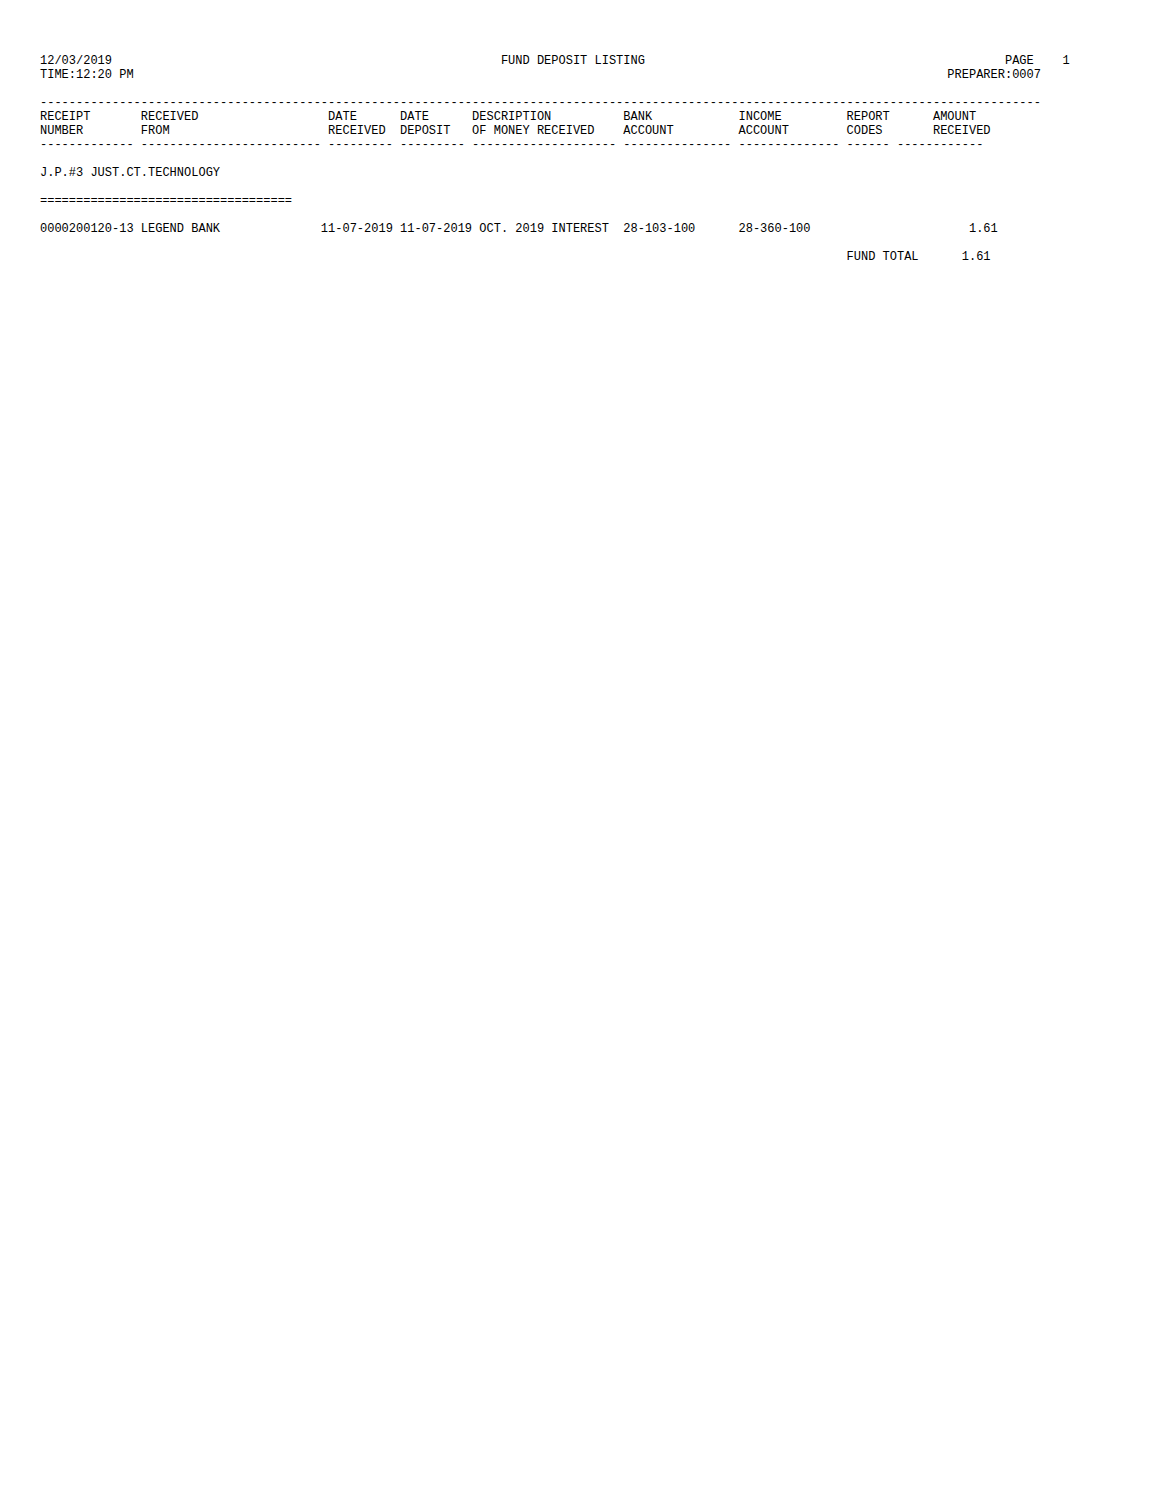12/03/2019 FUND DEPOSIT LISTING PAGE 1 TIME:12:20 PM PREPARER:0007 ------------------------------------------------------------------------------------------------------------------------------------------- RECEIPT RECEIVED DATE DATE DESCRIPTION BANK INCOME REPORT AMOUNT NUMBER FROM RECEIVED DEPOSIT OF MONEY RECEIVED ACCOUNT ACCOUNT CODES RECEIVED ------------- ------------------------- --------- --------- -------------------- --------------- -------------- ------ ------------ J.P.#3 JUST.CT.TECHNOLOGY =================================== 0000200120-13 LEGEND BANK 11-07-2019 11-07-2019 OCT. 2019 INTEREST 28-103-100 28-360-100 1.61 FUND TOTAL 1.61